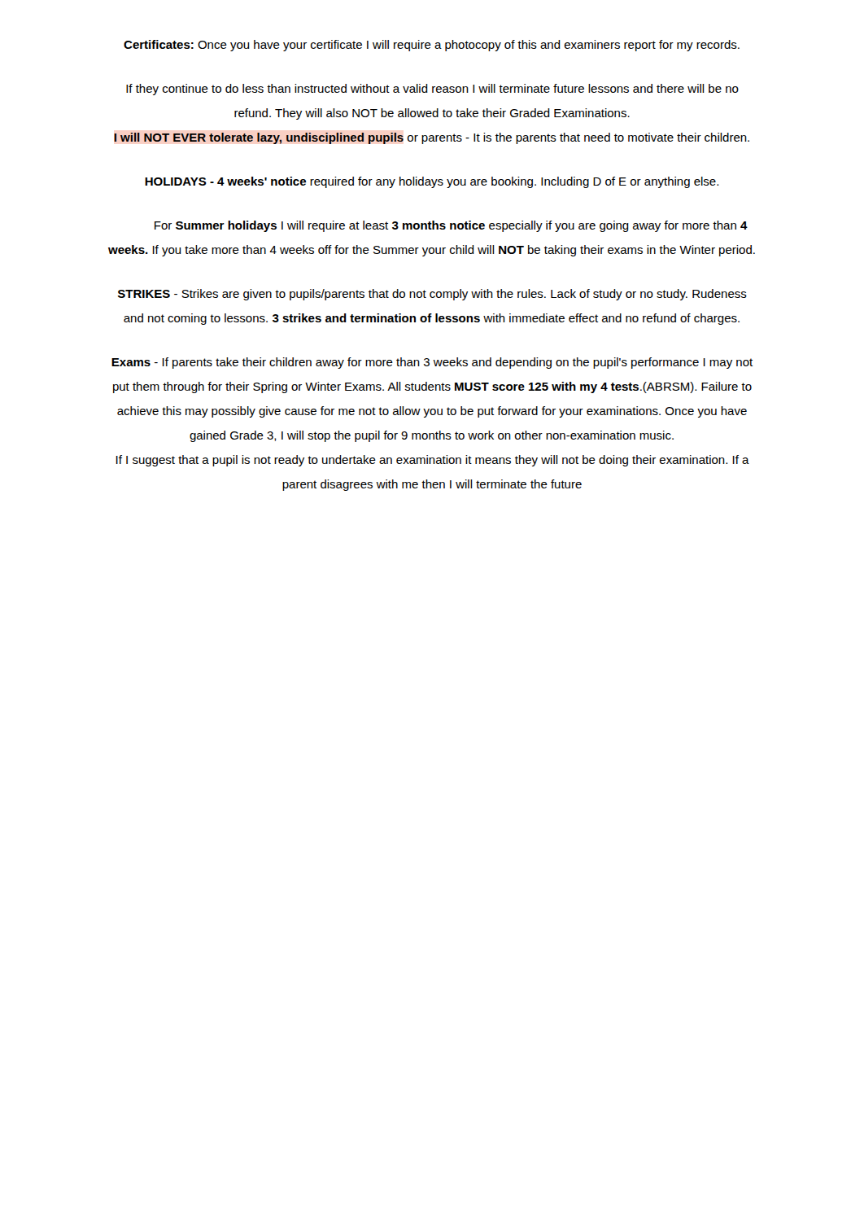Certificates: Once you have your certificate I will require a photocopy of this and examiners report for my records.
If they continue to do less than instructed without a valid reason I will terminate future lessons and there will be no refund. They will also NOT be allowed to take their Graded Examinations.
I will NOT EVER tolerate lazy, undisciplined pupils or parents - It is the parents that need to motivate their children.
HOLIDAYS - 4 weeks' notice required for any holidays you are booking. Including D of E or anything else.
For Summer holidays I will require at least 3 months notice especially if you are going away for more than 4 weeks. If you take more than 4 weeks off for the Summer your child will NOT be taking their exams in the Winter period.
STRIKES - Strikes are given to pupils/parents that do not comply with the rules. Lack of study or no study. Rudeness and not coming to lessons. 3 strikes and termination of lessons with immediate effect and no refund of charges.
Exams - If parents take their children away for more than 3 weeks and depending on the pupil's performance I may not put them through for their Spring or Winter Exams. All students MUST score 125 with my 4 tests.(ABRSM). Failure to achieve this may possibly give cause for me not to allow you to be put forward for your examinations. Once you have gained Grade 3, I will stop the pupil for 9 months to work on other non-examination music.
If I suggest that a pupil is not ready to undertake an examination it means they will not be doing their examination. If a parent disagrees with me then I will terminate the future